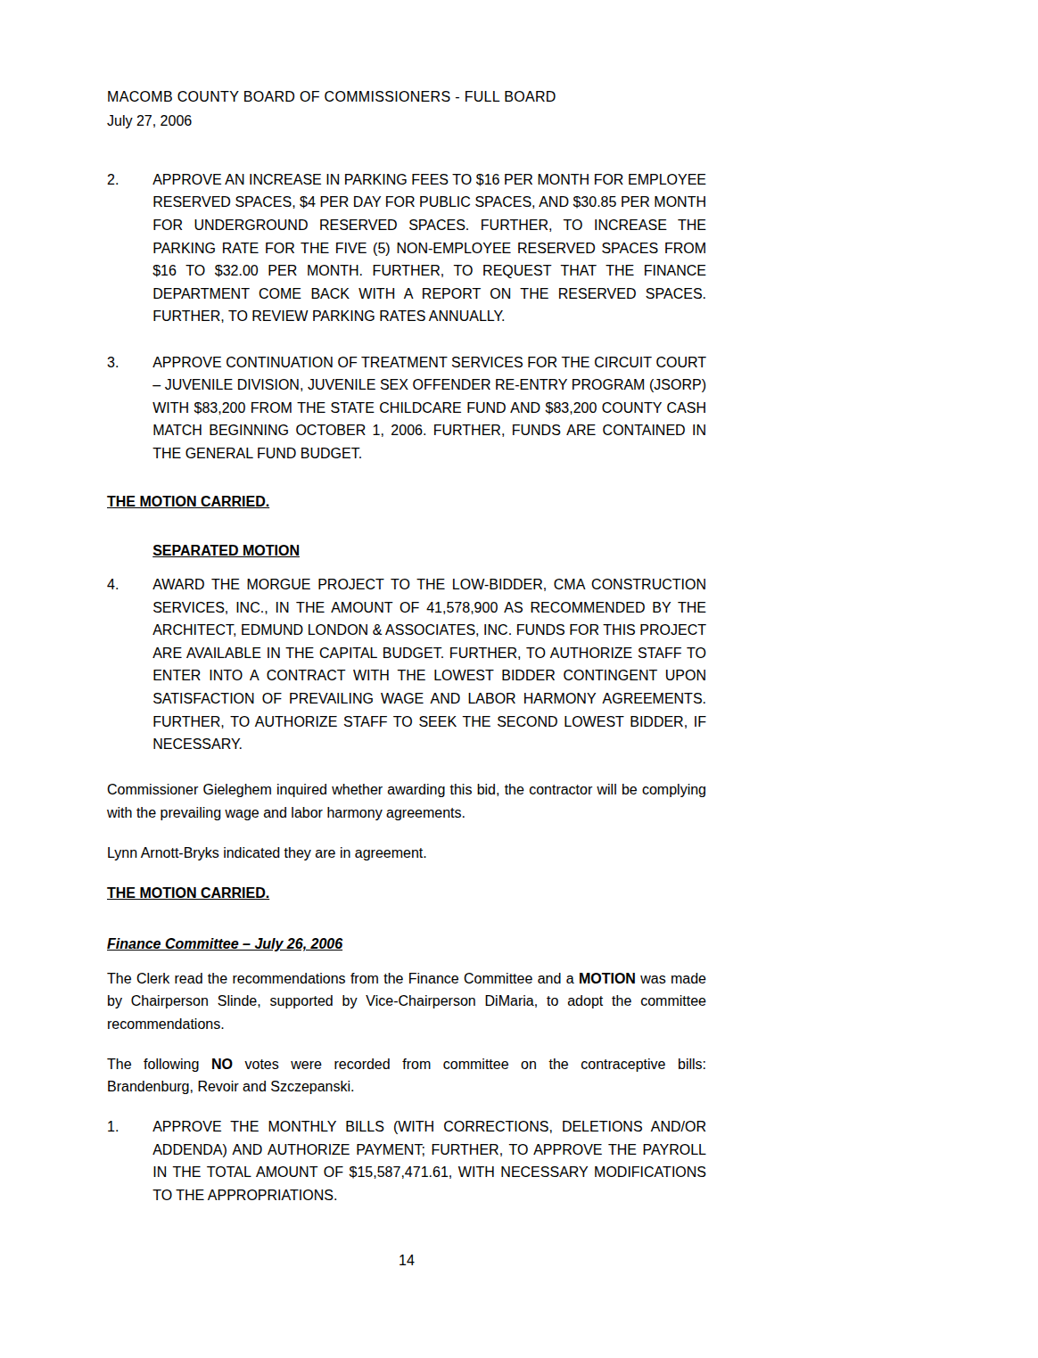Macomb County Board of Commissioners - Full Board
July 27, 2006
2. Approve an increase in parking fees to $16 per month for employee reserved spaces, $4 per day for public spaces, and $30.85 per month for underground reserved spaces. Further, to increase the parking rate for the five (5) non-employee reserved spaces from $16 to $32.00 per month. Further, to request that the Finance Department come back with a report on the reserved spaces. Further, to review parking rates annually.
3. Approve continuation of treatment services for the Circuit Court – Juvenile Division, Juvenile Sex Offender Re-Entry Program (JSORP) with $83,200 from the State Childcare Fund and $83,200 County cash match beginning October 1, 2006. Further, funds are contained in the General Fund budget.
The Motion Carried.
Separated Motion
4. Award the morgue project to the low-bidder, CMA Construction Services, Inc., in the amount of 41,578,900 as recommended by the architect, Edmund London & Associates, Inc. Funds for this project are available in the capital budget. Further, to authorize staff to enter into a contract with the lowest bidder contingent upon satisfaction of prevailing wage and labor harmony agreements. Further, to authorize staff to seek the second lowest bidder, if necessary.
Commissioner Gieleghem inquired whether awarding this bid, the contractor will be complying with the prevailing wage and labor harmony agreements.
Lynn Arnott-Bryks indicated they are in agreement.
The Motion Carried.
Finance Committee – July 26, 2006
The Clerk read the recommendations from the Finance Committee and a MOTION was made by Chairperson Slinde, supported by Vice-Chairperson DiMaria, to adopt the committee recommendations.
The following NO votes were recorded from committee on the contraceptive bills: Brandenburg, Revoir and Szczepanski.
1. Approve the monthly bills (with corrections, deletions and/or addenda) and authorize payment; further, to approve the payroll in the total amount of $15,587,471.61, with necessary modifications to the appropriations.
14